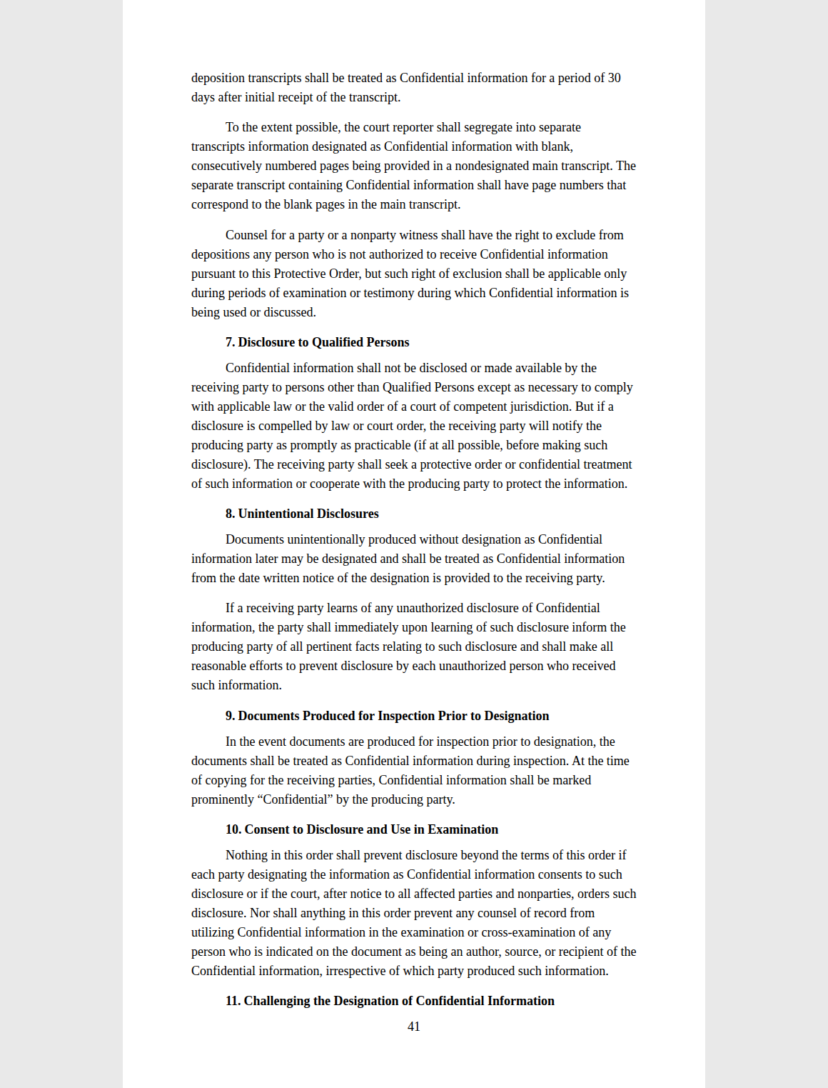deposition transcripts shall be treated as Confidential information for a period of 30 days after initial receipt of the transcript.
To the extent possible, the court reporter shall segregate into separate transcripts information designated as Confidential information with blank, consecutively numbered pages being provided in a nondesignated main transcript. The separate transcript containing Confidential information shall have page numbers that correspond to the blank pages in the main transcript.
Counsel for a party or a nonparty witness shall have the right to exclude from depositions any person who is not authorized to receive Confidential information pursuant to this Protective Order, but such right of exclusion shall be applicable only during periods of examination or testimony during which Confidential information is being used or discussed.
7. Disclosure to Qualified Persons
Confidential information shall not be disclosed or made available by the receiving party to persons other than Qualified Persons except as necessary to comply with applicable law or the valid order of a court of competent jurisdiction. But if a disclosure is compelled by law or court order, the receiving party will notify the producing party as promptly as practicable (if at all possible, before making such disclosure). The receiving party shall seek a protective order or confidential treatment of such information or cooperate with the producing party to protect the information.
8. Unintentional Disclosures
Documents unintentionally produced without designation as Confidential information later may be designated and shall be treated as Confidential information from the date written notice of the designation is provided to the receiving party.
If a receiving party learns of any unauthorized disclosure of Confidential information, the party shall immediately upon learning of such disclosure inform the producing party of all pertinent facts relating to such disclosure and shall make all reasonable efforts to prevent disclosure by each unauthorized person who received such information.
9. Documents Produced for Inspection Prior to Designation
In the event documents are produced for inspection prior to designation, the documents shall be treated as Confidential information during inspection. At the time of copying for the receiving parties, Confidential information shall be marked prominently “Confidential” by the producing party.
10. Consent to Disclosure and Use in Examination
Nothing in this order shall prevent disclosure beyond the terms of this order if each party designating the information as Confidential information consents to such disclosure or if the court, after notice to all affected parties and nonparties, orders such disclosure. Nor shall anything in this order prevent any counsel of record from utilizing Confidential information in the examination or cross-examination of any person who is indicated on the document as being an author, source, or recipient of the Confidential information, irrespective of which party produced such information.
11. Challenging the Designation of Confidential Information
41